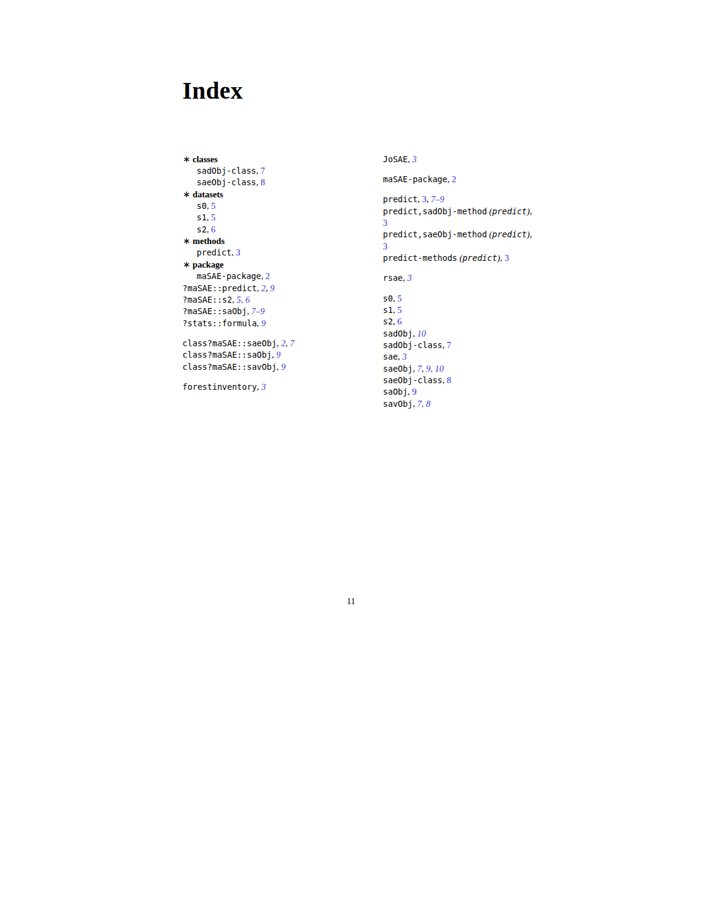Index
∗ classes
sadObj-class, 7
saeObj-class, 8
∗ datasets
s0, 5
s1, 5
s2, 6
∗ methods
predict, 3
∗ package
maSAE-package, 2
?maSAE::predict, 2, 9
?maSAE::s2, 5, 6
?maSAE::saObj, 7–9
?stats::formula, 9
class?maSAE::saeObj, 2, 7
class?maSAE::saObj, 9
class?maSAE::savObj, 9
forestinventory, 3
JoSAE, 3
maSAE-package, 2
predict, 3, 7–9
predict,sadObj-method (predict), 3
predict,saeObj-method (predict), 3
predict-methods (predict), 3
rsae, 3
s0, 5
s1, 5
s2, 6
sadObj, 10
sadObj-class, 7
sae, 3
saeObj, 7, 9, 10
saeObj-class, 8
saObj, 9
savObj, 7, 8
11